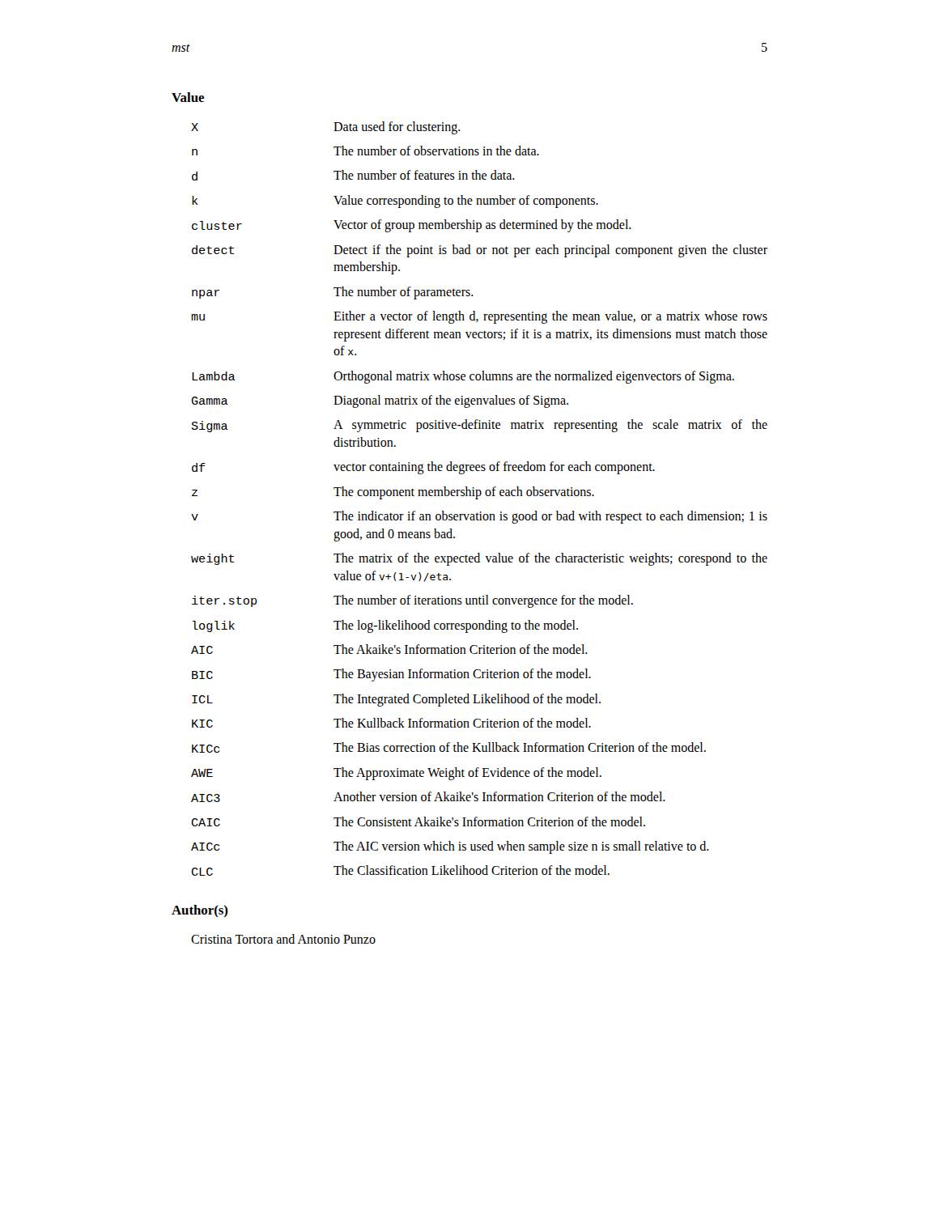mst 5
Value
X
Data used for clustering.
n
The number of observations in the data.
d
The number of features in the data.
k
Value corresponding to the number of components.
cluster
Vector of group membership as determined by the model.
detect
Detect if the point is bad or not per each principal component given the cluster membership.
npar
The number of parameters.
mu
Either a vector of length d, representing the mean value, or a matrix whose rows represent different mean vectors; if it is a matrix, its dimensions must match those of x.
Lambda
Orthogonal matrix whose columns are the normalized eigenvectors of Sigma.
Gamma
Diagonal matrix of the eigenvalues of Sigma.
Sigma
A symmetric positive-definite matrix representing the scale matrix of the distribution.
df
vector containing the degrees of freedom for each component.
z
The component membership of each observations.
v
The indicator if an observation is good or bad with respect to each dimension; 1 is good, and 0 means bad.
weight
The matrix of the expected value of the characteristic weights; corespond to the value of v+(1-v)/eta.
iter.stop
The number of iterations until convergence for the model.
loglik
The log-likelihood corresponding to the model.
AIC
The Akaike's Information Criterion of the model.
BIC
The Bayesian Information Criterion of the model.
ICL
The Integrated Completed Likelihood of the model.
KIC
The Kullback Information Criterion of the model.
KICc
The Bias correction of the Kullback Information Criterion of the model.
AWE
The Approximate Weight of Evidence of the model.
AIC3
Another version of Akaike's Information Criterion of the model.
CAIC
The Consistent Akaike's Information Criterion of the model.
AICc
The AIC version which is used when sample size n is small relative to d.
CLC
The Classification Likelihood Criterion of the model.
Author(s)
Cristina Tortora and Antonio Punzo